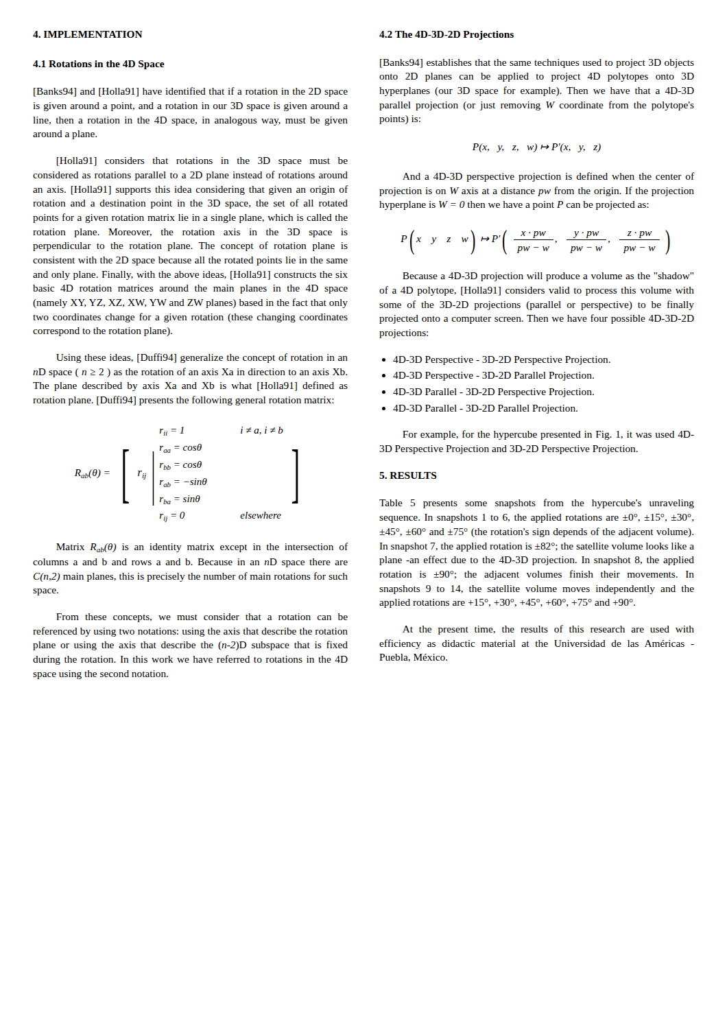4. IMPLEMENTATION
4.1 Rotations in the 4D Space
[Banks94] and [Holla91] have identified that if a rotation in the 2D space is given around a point, and a rotation in our 3D space is given around a line, then a rotation in the 4D space, in analogous way, must be given around a plane.
[Holla91] considers that rotations in the 3D space must be considered as rotations parallel to a 2D plane instead of rotations around an axis. [Holla91] supports this idea considering that given an origin of rotation and a destination point in the 3D space, the set of all rotated points for a given rotation matrix lie in a single plane, which is called the rotation plane. Moreover, the rotation axis in the 3D space is perpendicular to the rotation plane. The concept of rotation plane is consistent with the 2D space because all the rotated points lie in the same and only plane. Finally, with the above ideas, [Holla91] constructs the six basic 4D rotation matrices around the main planes in the 4D space (namely XY, YZ, XZ, XW, YW and ZW planes) based in the fact that only two coordinates change for a given rotation (these changing coordinates correspond to the rotation plane).
Using these ideas, [Duffi94] generalize the concept of rotation in an n D space ( n ≥ 2 ) as the rotation of an axis Xa in direction to an axis Xb. The plane described by axis Xa and Xb is what [Holla91] defined as rotation plane. [Duffi94] presents the following general rotation matrix:
Rab(θ) = [ rij | rii = 1 i ≠ a, i ≠ b raa = cosθ rbb = cosθ rab = −sinθ rba = sinθ rij = 0 elsewhere ]
Matrix Rab(θ) is an identity matrix except in the intersection of columns a and b and rows a and b. Because in an n D space there are C(n,2) main planes, this is precisely the number of main rotations for such space.
From these concepts, we must consider that a rotation can be referenced by using two notations: using the axis that describe the rotation plane or using the axis that describe the (n-2)D subspace that is fixed during the rotation. In this work we have referred to rotations in the 4D space using the second notation.
4.2 The 4D-3D-2D Projections
[Banks94] establishes that the same techniques used to project 3D objects onto 2D planes can be applied to project 4D polytopes onto 3D hyperplanes (our 3D space for example). Then we have that a 4D-3D parallel projection (or just removing W coordinate from the polytope's points) is:
P(x, y, z, w) ↦ P'(x, y, z)
And a 4D-3D perspective projection is defined when the center of projection is on W axis at a distance pw from the origin. If the projection hyperplane is W = 0 then we have a point P can be projected as:
P(x y z w) ↦ P'( x · pw pw − w, y · pw pw − w, z · pw pw − w )
Because a 4D-3D projection will produce a volume as the "shadow" of a 4D polytope, [Holla91] considers valid to process this volume with some of the 3D-2D projections (parallel or perspective) to be finally projected onto a computer screen. Then we have four possible 4D-3D-2D projections:
4D-3D Perspective - 3D-2D Perspective Projection.
4D-3D Perspective - 3D-2D Parallel Projection.
4D-3D Parallel - 3D-2D Perspective Projection.
4D-3D Parallel - 3D-2D Parallel Projection.
For example, for the hypercube presented in Fig. 1, it was used 4D-3D Perspective Projection and 3D-2D Perspective Projection.
5. RESULTS
Table 5 presents some snapshots from the hypercube's unraveling sequence. In snapshots 1 to 6, the applied rotations are ±0°, ±15°, ±30°, ±45°, ±60° and ±75° (the rotation's sign depends of the adjacent volume). In snapshot 7, the applied rotation is ±82°; the satellite volume looks like a plane -an effect due to the 4D-3D projection. In snapshot 8, the applied rotation is ±90°; the adjacent volumes finish their movements. In snapshots 9 to 14, the satellite volume moves independently and the applied rotations are +15°, +30°, +45°, +60°, +75° and +90°.
At the present time, the results of this research are used with efficiency as didactic material at the Universidad de las Américas - Puebla, México.